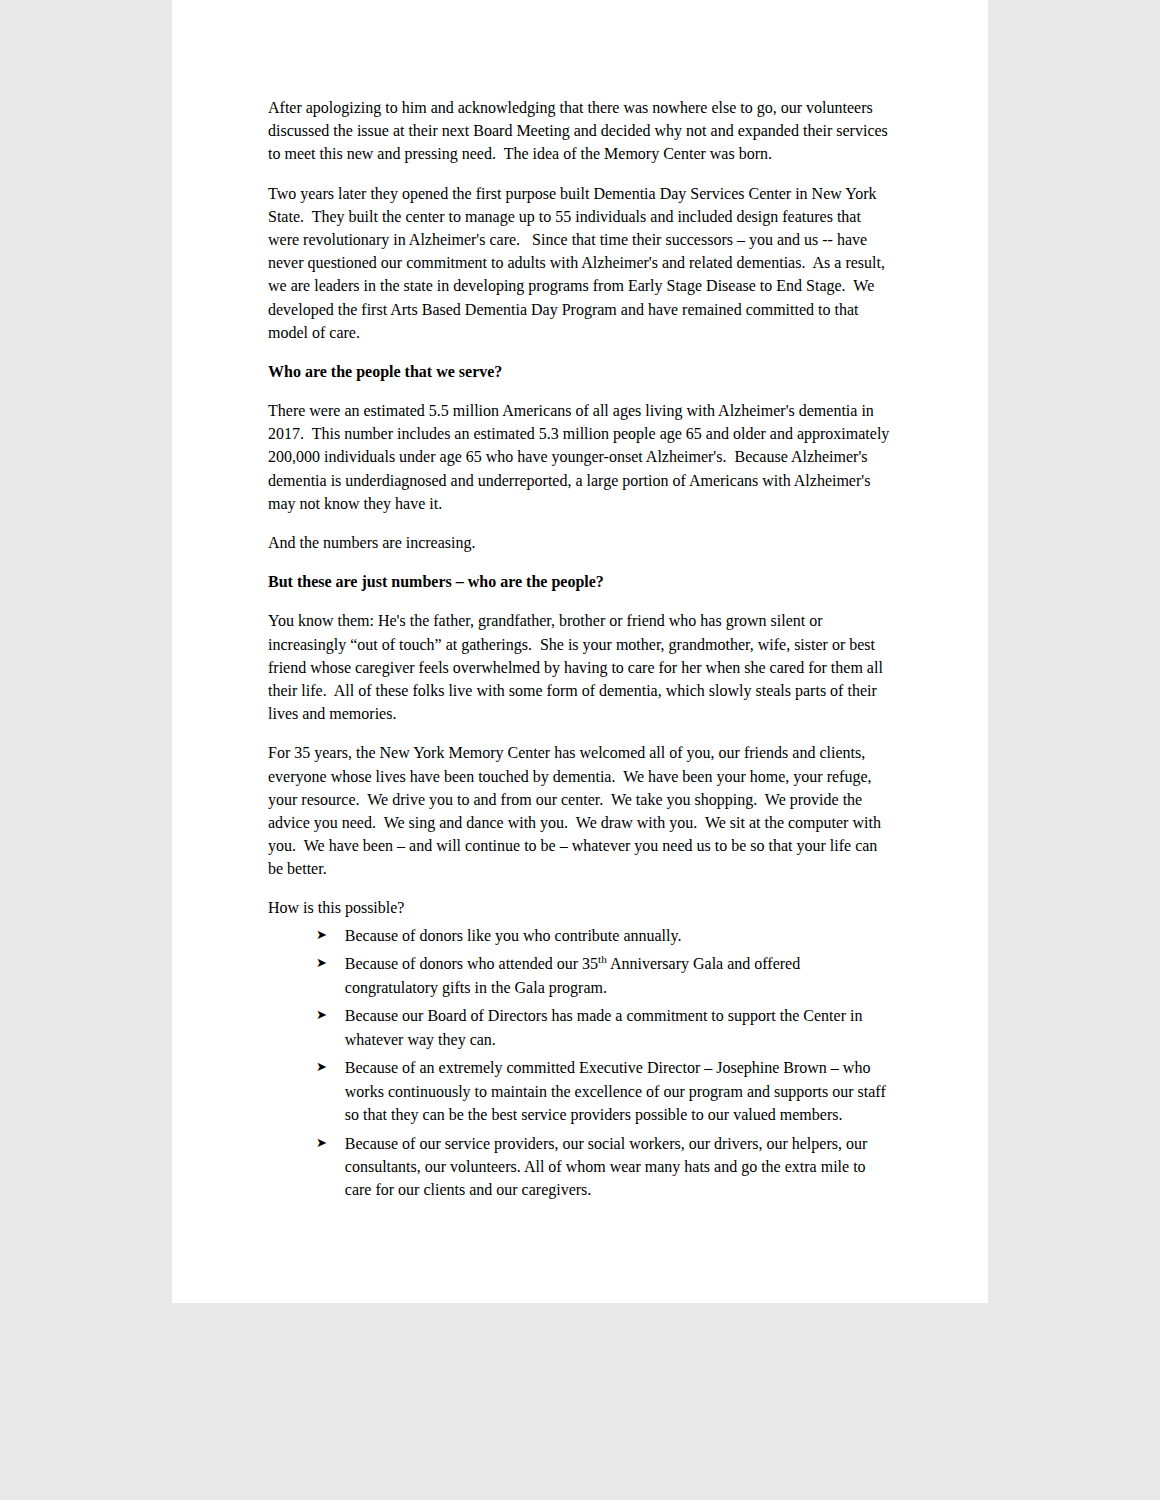After apologizing to him and acknowledging that there was nowhere else to go, our volunteers discussed the issue at their next Board Meeting and decided why not and expanded their services to meet this new and pressing need. The idea of the Memory Center was born.
Two years later they opened the first purpose built Dementia Day Services Center in New York State. They built the center to manage up to 55 individuals and included design features that were revolutionary in Alzheimer's care. Since that time their successors – you and us -- have never questioned our commitment to adults with Alzheimer's and related dementias. As a result, we are leaders in the state in developing programs from Early Stage Disease to End Stage. We developed the first Arts Based Dementia Day Program and have remained committed to that model of care.
Who are the people that we serve?
There were an estimated 5.5 million Americans of all ages living with Alzheimer's dementia in 2017. This number includes an estimated 5.3 million people age 65 and older and approximately 200,000 individuals under age 65 who have younger-onset Alzheimer's. Because Alzheimer's dementia is underdiagnosed and underreported, a large portion of Americans with Alzheimer's may not know they have it.
And the numbers are increasing.
But these are just numbers – who are the people?
You know them: He's the father, grandfather, brother or friend who has grown silent or increasingly “out of touch” at gatherings. She is your mother, grandmother, wife, sister or best friend whose caregiver feels overwhelmed by having to care for her when she cared for them all their life. All of these folks live with some form of dementia, which slowly steals parts of their lives and memories.
For 35 years, the New York Memory Center has welcomed all of you, our friends and clients, everyone whose lives have been touched by dementia. We have been your home, your refuge, your resource. We drive you to and from our center. We take you shopping. We provide the advice you need. We sing and dance with you. We draw with you. We sit at the computer with you. We have been – and will continue to be – whatever you need us to be so that your life can be better.
How is this possible?
Because of donors like you who contribute annually.
Because of donors who attended our 35th Anniversary Gala and offered congratulatory gifts in the Gala program.
Because our Board of Directors has made a commitment to support the Center in whatever way they can.
Because of an extremely committed Executive Director – Josephine Brown – who works continuously to maintain the excellence of our program and supports our staff so that they can be the best service providers possible to our valued members.
Because of our service providers, our social workers, our drivers, our helpers, our consultants, our volunteers. All of whom wear many hats and go the extra mile to care for our clients and our caregivers.